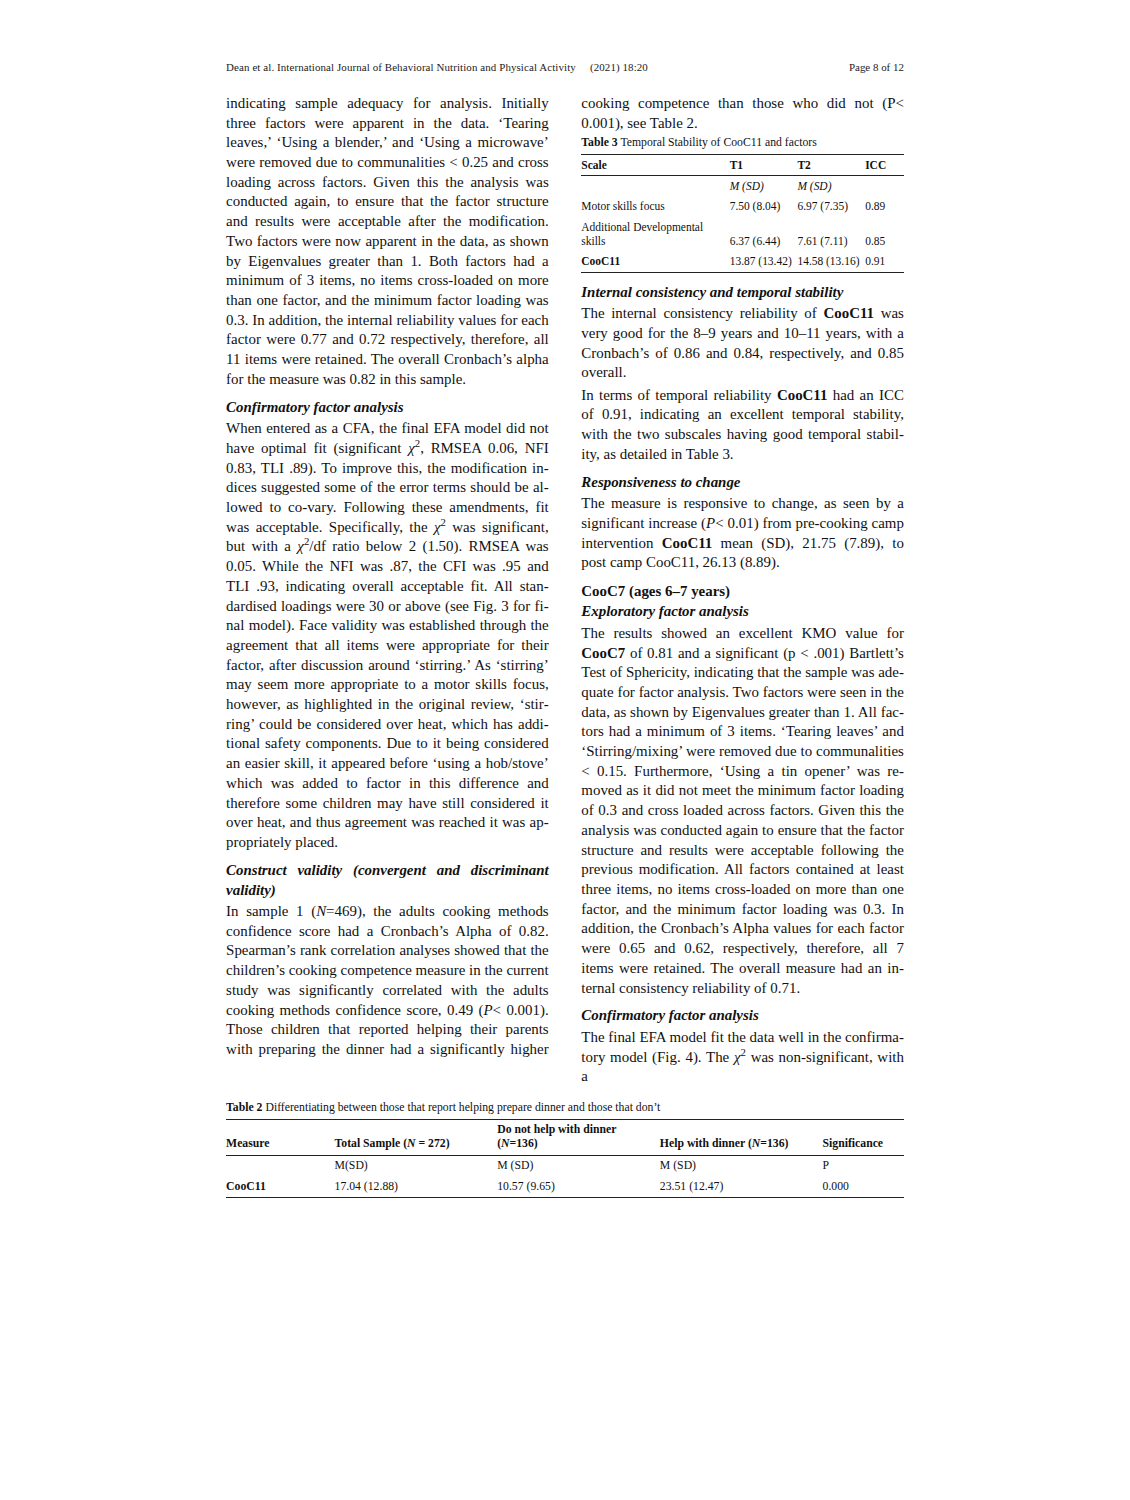Dean et al. International Journal of Behavioral Nutrition and Physical Activity (2021) 18:20
Page 8 of 12
indicating sample adequacy for analysis. Initially three factors were apparent in the data. ‘Tearing leaves,’ ‘Using a blender,’ and ‘Using a microwave’ were removed due to communalities < 0.25 and cross loading across factors. Given this the analysis was conducted again, to ensure that the factor structure and results were acceptable after the modification. Two factors were now apparent in the data, as shown by Eigenvalues greater than 1. Both factors had a minimum of 3 items, no items cross-loaded on more than one factor, and the minimum factor loading was 0.3. In addition, the internal reliability values for each factor were 0.77 and 0.72 respectively, therefore, all 11 items were retained. The overall Cronbach’s alpha for the measure was 0.82 in this sample.
Confirmatory factor analysis
When entered as a CFA, the final EFA model did not have optimal fit (significant χ2, RMSEA 0.06, NFI 0.83, TLI .89). To improve this, the modification indices suggested some of the error terms should be allowed to co-vary. Following these amendments, fit was acceptable. Specifically, the χ2 was significant, but with a χ2/df ratio below 2 (1.50). RMSEA was 0.05. While the NFI was .87, the CFI was .95 and TLI .93, indicating overall acceptable fit. All standardised loadings were 30 or above (see Fig. 3 for final model). Face validity was established through the agreement that all items were appropriate for their factor, after discussion around ‘stirring.’ As ‘stirring’ may seem more appropriate to a motor skills focus, however, as highlighted in the original review, ‘stirring’ could be considered over heat, which has additional safety components. Due to it being considered an easier skill, it appeared before ‘using a hob/stove’ which was added to factor in this difference and therefore some children may have still considered it over heat, and thus agreement was reached it was appropriately placed.
Construct validity (convergent and discriminant validity)
In sample 1 (N=469), the adults cooking methods confidence score had a Cronbach’s Alpha of 0.82. Spearman’s rank correlation analyses showed that the children’s cooking competence measure in the current study was significantly correlated with the adults cooking methods confidence score, 0.49 (P< 0.001). Those children that reported helping their parents with preparing the dinner had a significantly higher cooking competence than those who did not (P< 0.001), see Table 2.
Table 3 Temporal Stability of CooC11 and factors
| Scale | T1 | T2 | ICC |
| --- | --- | --- | --- |
| | M (SD) | M (SD) | |
| Motor skills focus | 7.50 (8.04) | 6.97 (7.35) | 0.89 |
| Additional Developmental skills | 6.37 (6.44) | 7.61 (7.11) | 0.85 |
| CooC11 | 13.87 (13.42) | 14.58 (13.16) | 0.91 |
Internal consistency and temporal stability
The internal consistency reliability of CooC11 was very good for the 8–9 years and 10–11 years, with a Cronbach’s of 0.86 and 0.84, respectively, and 0.85 overall.
In terms of temporal reliability CooC11 had an ICC of 0.91, indicating an excellent temporal stability, with the two subscales having good temporal stability, as detailed in Table 3.
Responsiveness to change
The measure is responsive to change, as seen by a significant increase (P< 0.01) from pre-cooking camp intervention CooC11 mean (SD), 21.75 (7.89), to post camp CooC11, 26.13 (8.89).
CooC7 (ages 6–7 years)
Exploratory factor analysis
The results showed an excellent KMO value for CooC7 of 0.81 and a significant (p < .001) Bartlett’s Test of Sphericity, indicating that the sample was adequate for factor analysis. Two factors were seen in the data, as shown by Eigenvalues greater than 1. All factors had a minimum of 3 items. ‘Tearing leaves’ and ‘Stirring/mixing’ were removed due to communalities < 0.15. Furthermore, ‘Using a tin opener’ was removed as it did not meet the minimum factor loading of 0.3 and cross loaded across factors. Given this the analysis was conducted again to ensure that the factor structure and results were acceptable following the previous modification. All factors contained at least three items, no items cross-loaded on more than one factor, and the minimum factor loading was 0.3. In addition, the Cronbach’s Alpha values for each factor were 0.65 and 0.62, respectively, therefore, all 7 items were retained. The overall measure had an internal consistency reliability of 0.71.
Confirmatory factor analysis
The final EFA model fit the data well in the confirmatory model (Fig. 4). The χ2 was non-significant, with a
Table 2 Differentiating between those that report helping prepare dinner and those that don’t
| Measure | Total Sample ( N = 272) | Do not help with dinner ( N =136) | Help with dinner ( N =136) | Significance |
| --- | --- | --- | --- | --- |
| | M(SD) | M (SD) | M (SD) | P |
| CooC11 | 17.04 (12.88) | 10.57 (9.65) | 23.51 (12.47) | 0.000 |